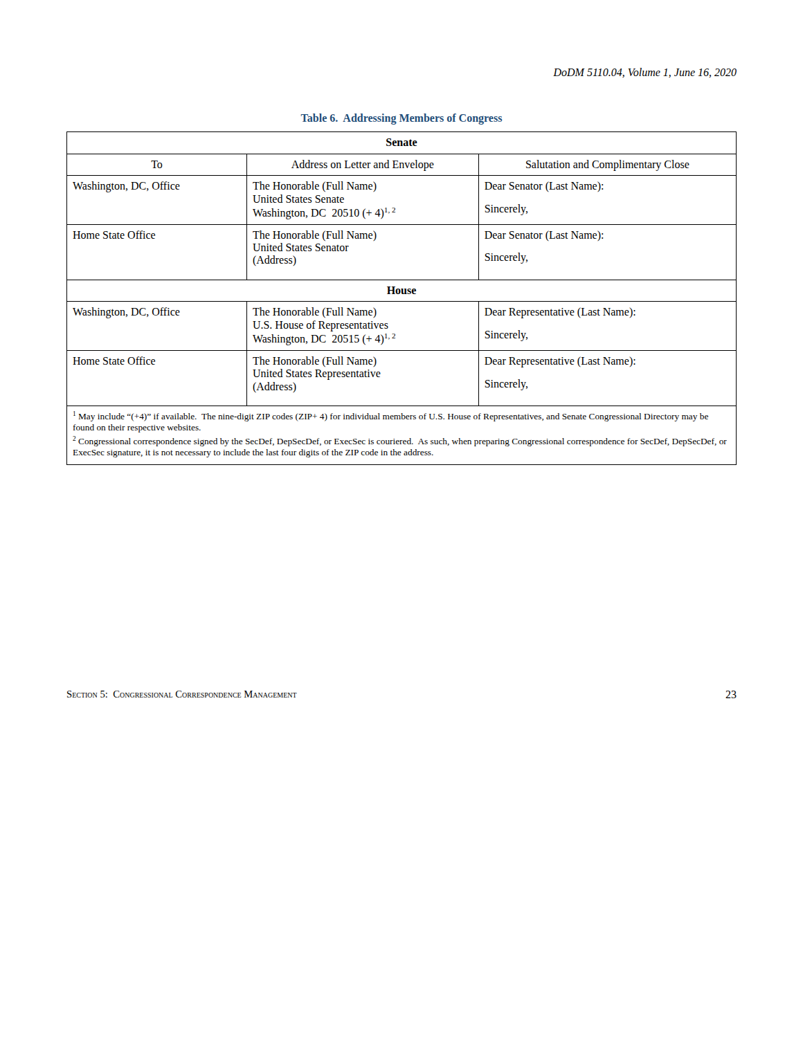DoDM 5110.04, Volume 1, June 16, 2020
Table 6. Addressing Members of Congress
| Senate |
| --- |
| To | Address on Letter and Envelope | Salutation and Complimentary Close |
| Washington, DC, Office | The Honorable (Full Name) United States Senate Washington, DC 20510 (+ 4) 1, 2 | Dear Senator (Last Name): Sincerely, |
| Home State Office | The Honorable (Full Name) United States Senator (Address) | Dear Senator (Last Name): Sincerely, |
| House |
| Washington, DC, Office | The Honorable (Full Name) U.S. House of Representatives Washington, DC 20515 (+ 4) 1, 2 | Dear Representative (Last Name): Sincerely, |
| Home State Office | The Honorable (Full Name) United States Representative (Address) | Dear Representative (Last Name): Sincerely, |
| 1 May include “(+4)” if available. The nine-digit ZIP codes (ZIP+ 4) for individual members of U.S. House of Representatives, and Senate Congressional Directory may be found on their respective websites. 2 Congressional correspondence signed by the SecDef, DepSecDef, or ExecSec is couriered. As such, when preparing Congressional correspondence for SecDef, DepSecDef, or ExecSec signature, it is not necessary to include the last four digits of the ZIP code in the address. |
Section 5: Congressional Correspondence Management 23